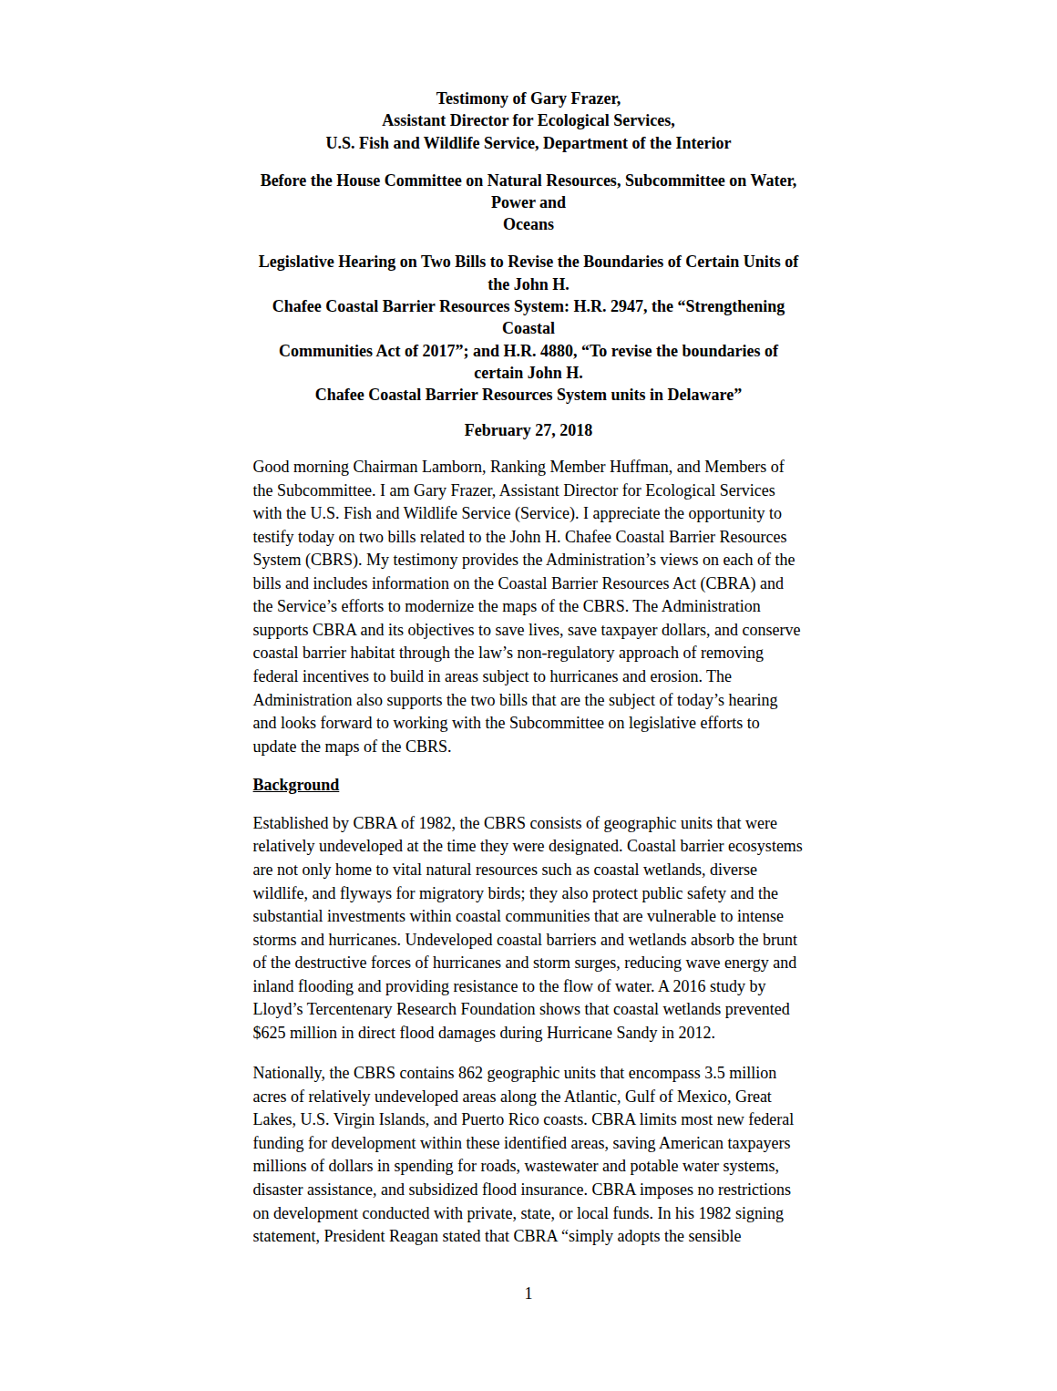Testimony of Gary Frazer,
Assistant Director for Ecological Services,
U.S. Fish and Wildlife Service, Department of the Interior
Before the House Committee on Natural Resources, Subcommittee on Water, Power and
Oceans
Legislative Hearing on Two Bills to Revise the Boundaries of Certain Units of the John H.
Chafee Coastal Barrier Resources System: H.R. 2947, the “Strengthening Coastal
Communities Act of 2017”; and H.R. 4880, “To revise the boundaries of certain John H.
Chafee Coastal Barrier Resources System units in Delaware”
February 27, 2018
Good morning Chairman Lamborn, Ranking Member Huffman, and Members of the Subcommittee. I am Gary Frazer, Assistant Director for Ecological Services with the U.S. Fish and Wildlife Service (Service). I appreciate the opportunity to testify today on two bills related to the John H. Chafee Coastal Barrier Resources System (CBRS). My testimony provides the Administration’s views on each of the bills and includes information on the Coastal Barrier Resources Act (CBRA) and the Service’s efforts to modernize the maps of the CBRS. The Administration supports CBRA and its objectives to save lives, save taxpayer dollars, and conserve coastal barrier habitat through the law’s non-regulatory approach of removing federal incentives to build in areas subject to hurricanes and erosion. The Administration also supports the two bills that are the subject of today’s hearing and looks forward to working with the Subcommittee on legislative efforts to update the maps of the CBRS.
Background
Established by CBRA of 1982, the CBRS consists of geographic units that were relatively undeveloped at the time they were designated. Coastal barrier ecosystems are not only home to vital natural resources such as coastal wetlands, diverse wildlife, and flyways for migratory birds; they also protect public safety and the substantial investments within coastal communities that are vulnerable to intense storms and hurricanes. Undeveloped coastal barriers and wetlands absorb the brunt of the destructive forces of hurricanes and storm surges, reducing wave energy and inland flooding and providing resistance to the flow of water. A 2016 study by Lloyd’s Tercentenary Research Foundation shows that coastal wetlands prevented $625 million in direct flood damages during Hurricane Sandy in 2012.
Nationally, the CBRS contains 862 geographic units that encompass 3.5 million acres of relatively undeveloped areas along the Atlantic, Gulf of Mexico, Great Lakes, U.S. Virgin Islands, and Puerto Rico coasts. CBRA limits most new federal funding for development within these identified areas, saving American taxpayers millions of dollars in spending for roads, wastewater and potable water systems, disaster assistance, and subsidized flood insurance. CBRA imposes no restrictions on development conducted with private, state, or local funds. In his 1982 signing statement, President Reagan stated that CBRA “simply adopts the sensible
1